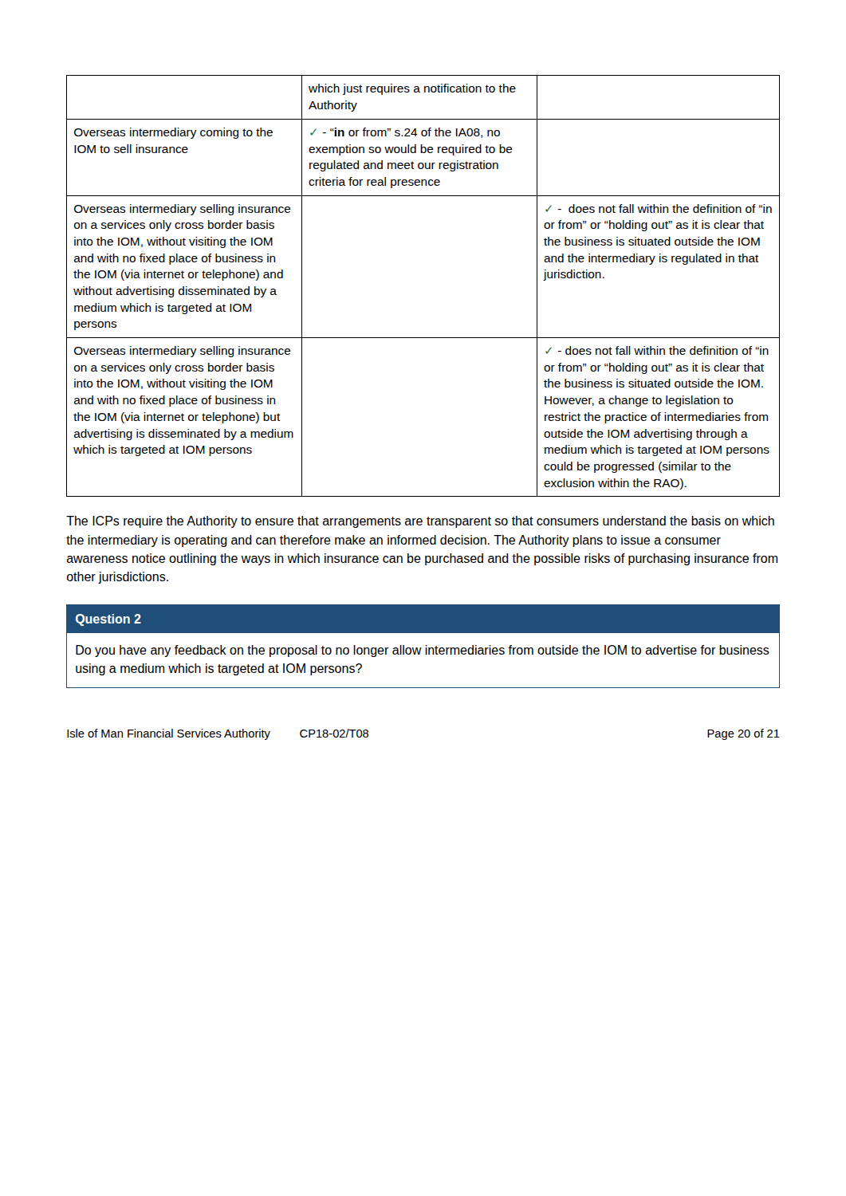| | which just requires a notification to the Authority | |
| Overseas intermediary coming to the IOM to sell insurance | ✓ - “ in or from” s.24 of the IA08, no exemption so would be required to be regulated and meet our registration criteria for real presence | |
| Overseas intermediary selling insurance on a services only cross border basis into the IOM, without visiting the IOM and with no fixed place of business in the IOM (via internet or telephone) and without advertising disseminated by a medium which is targeted at IOM persons | | ✓ - does not fall within the definition of “in or from” or “holding out” as it is clear that the business is situated outside the IOM and the intermediary is regulated in that jurisdiction. |
| Overseas intermediary selling insurance on a services only cross border basis into the IOM, without visiting the IOM and with no fixed place of business in the IOM (via internet or telephone) but advertising is disseminated by a medium which is targeted at IOM persons | | ✓ - does not fall within the definition of “in or from” or “holding out” as it is clear that the business is situated outside the IOM. However, a change to legislation to restrict the practice of intermediaries from outside the IOM advertising through a medium which is targeted at IOM persons could be progressed (similar to the exclusion within the RAO). |
The ICPs require the Authority to ensure that arrangements are transparent so that consumers understand the basis on which the intermediary is operating and can therefore make an informed decision. The Authority plans to issue a consumer awareness notice outlining the ways in which insurance can be purchased and the possible risks of purchasing insurance from other jurisdictions.
Question 2
Do you have any feedback on the proposal to no longer allow intermediaries from outside the IOM to advertise for business using a medium which is targeted at IOM persons?
Isle of Man Financial Services Authority
CP18-02/T08
Page 20 of 21